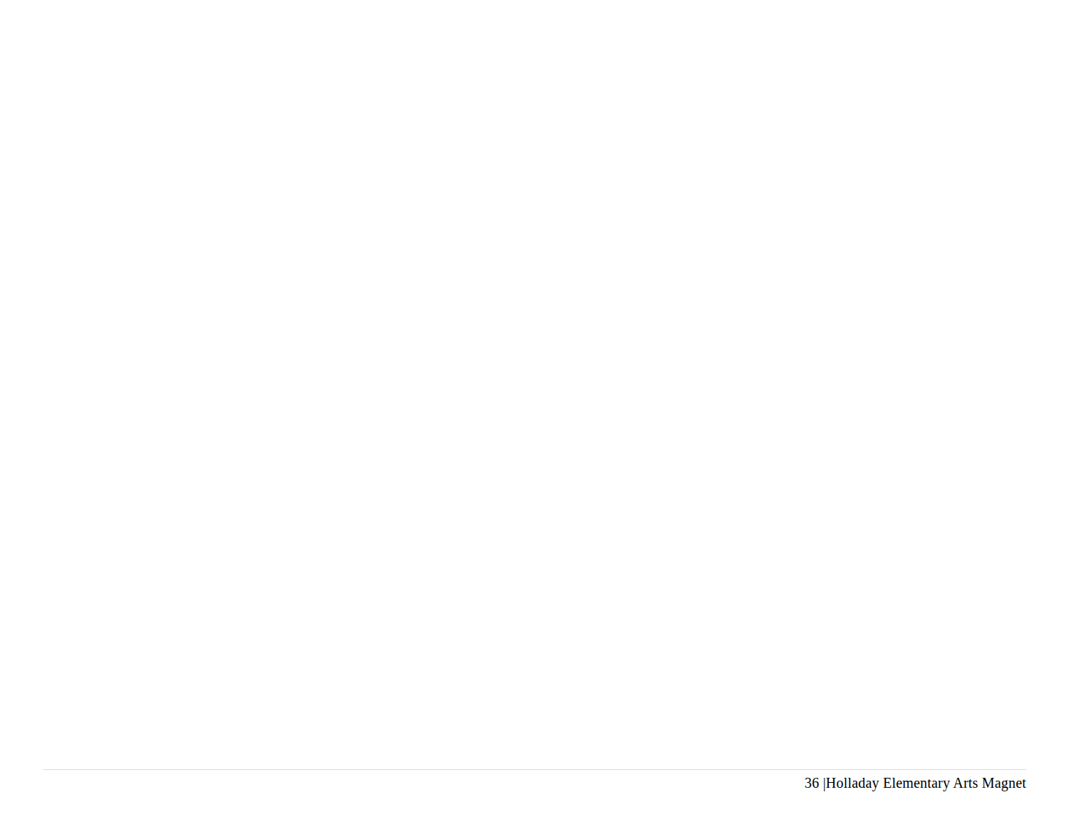36 |Holladay Elementary Arts Magnet